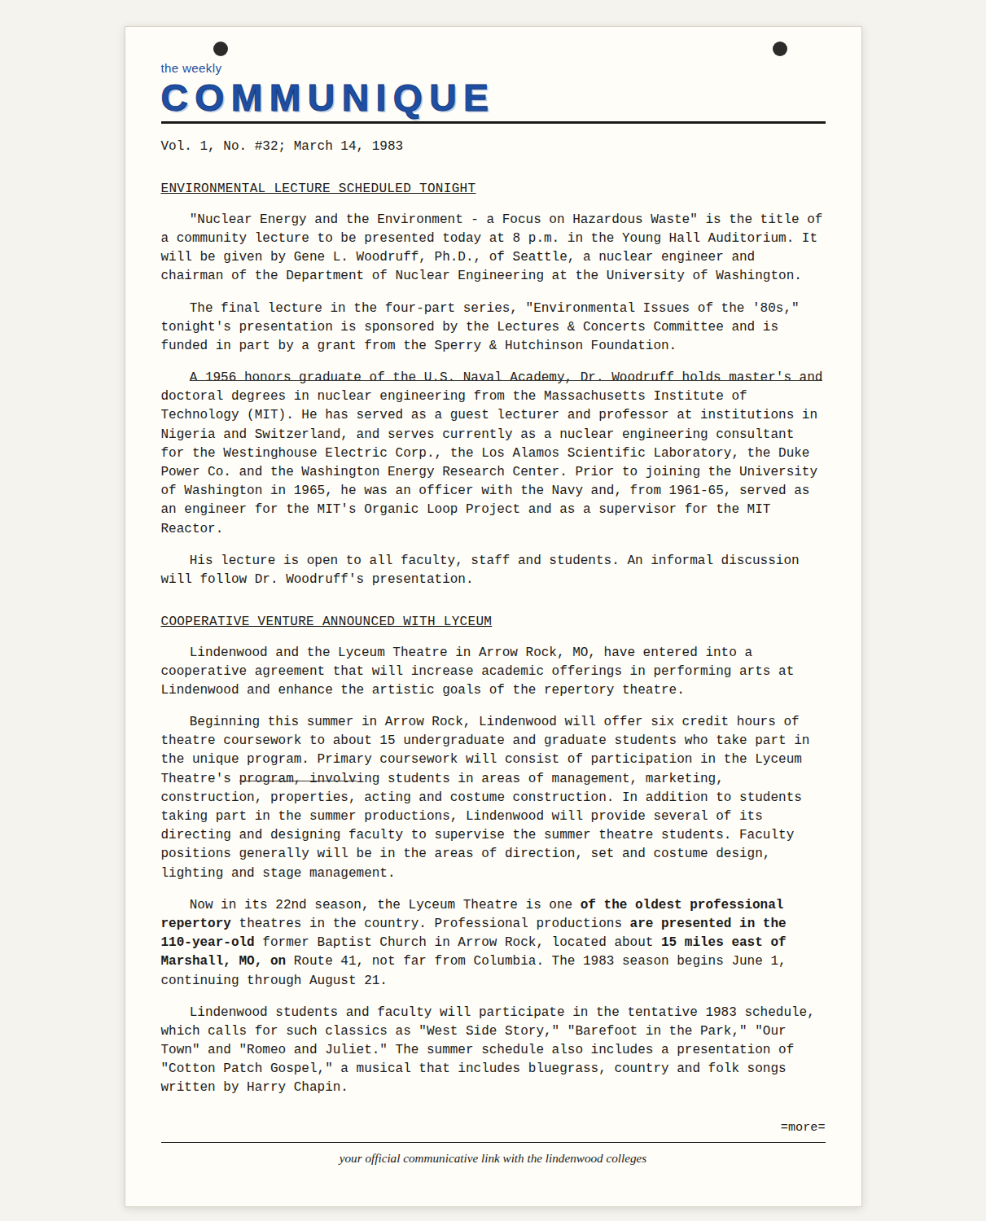the weekly
COMMUNIQUE
Vol. 1, No. #32; March 14, 1983
ENVIRONMENTAL LECTURE SCHEDULED TONIGHT
"Nuclear Energy and the Environment - a Focus on Hazardous Waste" is the title of a community lecture to be presented today at 8 p.m. in the Young Hall Auditorium. It will be given by Gene L. Woodruff, Ph.D., of Seattle, a nuclear engineer and chairman of the Department of Nuclear Engineering at the University of Washington.
The final lecture in the four-part series, "Environmental Issues of the '80s," tonight's presentation is sponsored by the Lectures & Concerts Committee and is funded in part by a grant from the Sperry & Hutchinson Foundation.
A 1956 honors graduate of the U.S. Naval Academy, Dr. Woodruff holds master's and doctoral degrees in nuclear engineering from the Massachusetts Institute of Technology (MIT). He has served as a guest lecturer and professor at institutions in Nigeria and Switzerland, and serves currently as a nuclear engineering consultant for the Westinghouse Electric Corp., the Los Alamos Scientific Laboratory, the Duke Power Co. and the Washington Energy Research Center. Prior to joining the University of Washington in 1965, he was an officer with the Navy and, from 1961-65, served as an engineer for the MIT's Organic Loop Project and as a supervisor for the MIT Reactor.
His lecture is open to all faculty, staff and students. An informal discussion will follow Dr. Woodruff's presentation.
COOPERATIVE VENTURE ANNOUNCED WITH LYCEUM
Lindenwood and the Lyceum Theatre in Arrow Rock, MO, have entered into a cooperative agreement that will increase academic offerings in performing arts at Lindenwood and enhance the artistic goals of the repertory theatre.
Beginning this summer in Arrow Rock, Lindenwood will offer six credit hours of theatre coursework to about 15 undergraduate and graduate students who take part in the unique program. Primary coursework will consist of participation in the Lyceum Theatre's program, involving students in areas of management, marketing, construction, properties, acting and costume construction. In addition to students taking part in the summer productions, Lindenwood will provide several of its directing and designing faculty to supervise the summer theatre students. Faculty positions generally will be in the areas of direction, set and costume design, lighting and stage management.
Now in its 22nd season, the Lyceum Theatre is one of the oldest professional repertory theatres in the country. Professional productions are presented in the 110-year-old former Baptist Church in Arrow Rock, located about 15 miles east of Marshall, MO, on Route 41, not far from Columbia. The 1983 season begins June 1, continuing through August 21.
Lindenwood students and faculty will participate in the tentative 1983 schedule, which calls for such classics as "West Side Story," "Barefoot in the Park," "Our Town" and "Romeo and Juliet." The summer schedule also includes a presentation of "Cotton Patch Gospel," a musical that includes bluegrass, country and folk songs written by Harry Chapin.
=more=
your official communicative link with the lindenwood colleges